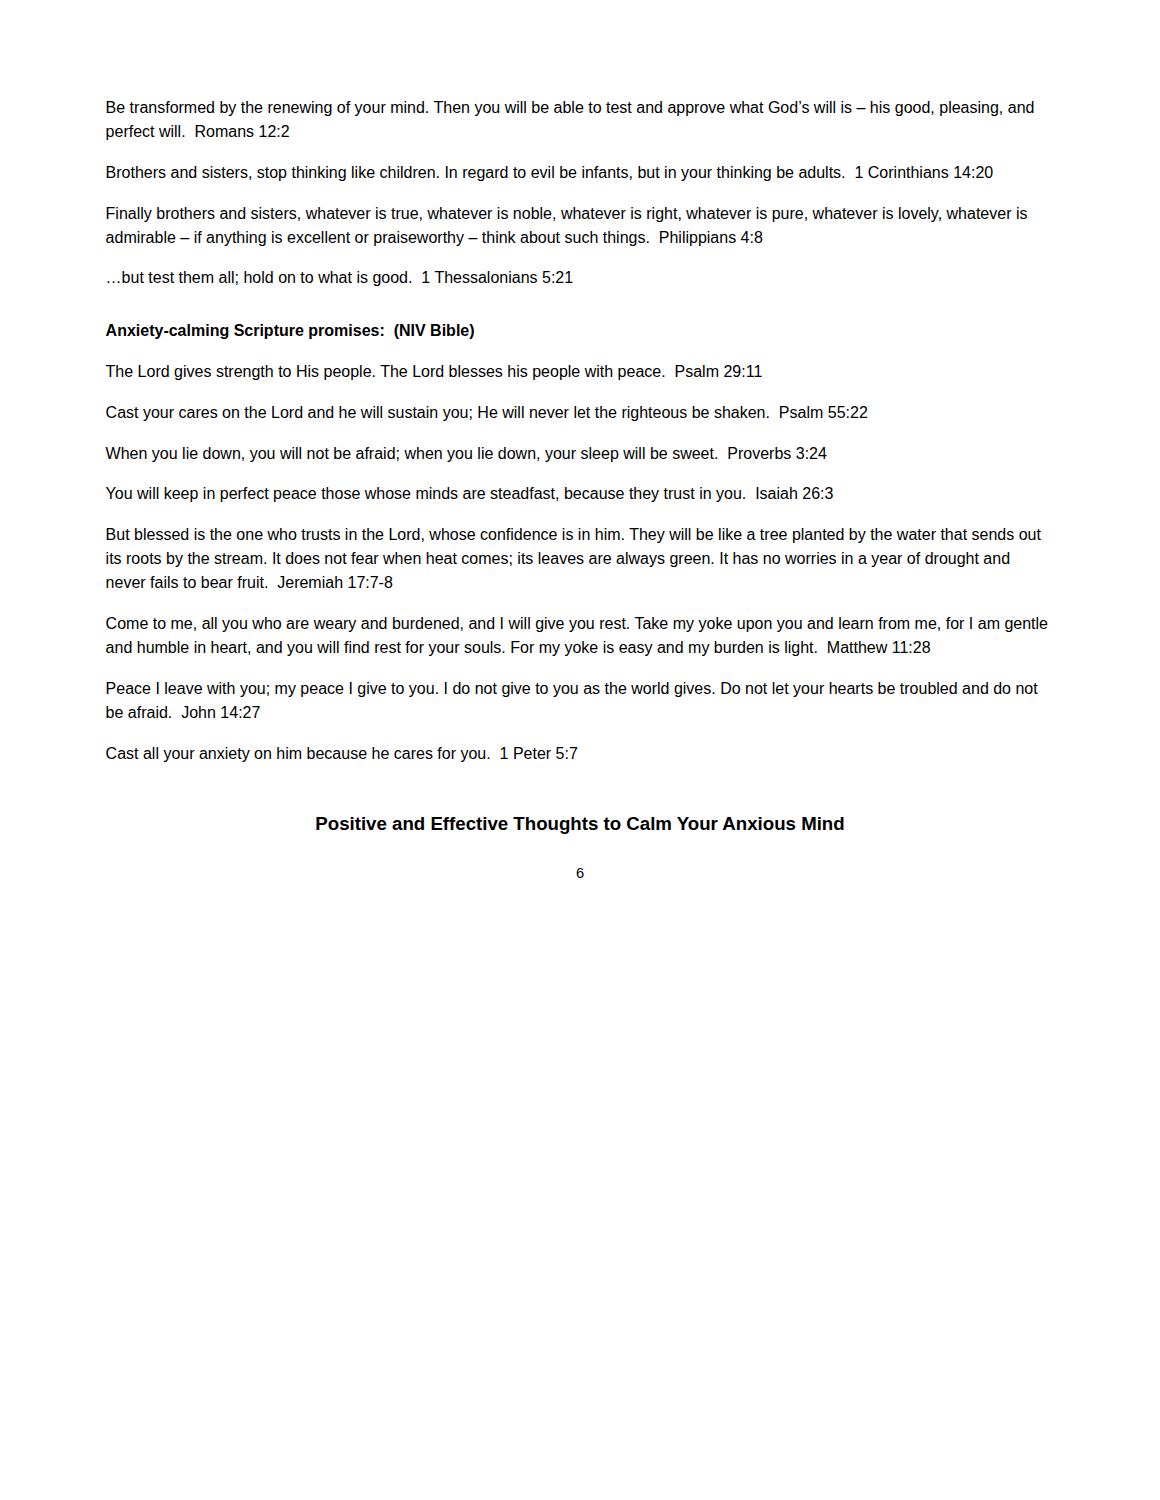Be transformed by the renewing of your mind. Then you will be able to test and approve what God’s will is – his good, pleasing, and perfect will. Romans 12:2
Brothers and sisters, stop thinking like children. In regard to evil be infants, but in your thinking be adults. 1 Corinthians 14:20
Finally brothers and sisters, whatever is true, whatever is noble, whatever is right, whatever is pure, whatever is lovely, whatever is admirable – if anything is excellent or praiseworthy – think about such things. Philippians 4:8
…but test them all; hold on to what is good. 1 Thessalonians 5:21
Anxiety-calming Scripture promises: (NIV Bible)
The Lord gives strength to His people. The Lord blesses his people with peace. Psalm 29:11
Cast your cares on the Lord and he will sustain you; He will never let the righteous be shaken. Psalm 55:22
When you lie down, you will not be afraid; when you lie down, your sleep will be sweet. Proverbs 3:24
You will keep in perfect peace those whose minds are steadfast, because they trust in you. Isaiah 26:3
But blessed is the one who trusts in the Lord, whose confidence is in him. They will be like a tree planted by the water that sends out its roots by the stream. It does not fear when heat comes; its leaves are always green. It has no worries in a year of drought and never fails to bear fruit. Jeremiah 17:7-8
Come to me, all you who are weary and burdened, and I will give you rest. Take my yoke upon you and learn from me, for I am gentle and humble in heart, and you will find rest for your souls. For my yoke is easy and my burden is light. Matthew 11:28
Peace I leave with you; my peace I give to you. I do not give to you as the world gives. Do not let your hearts be troubled and do not be afraid. John 14:27
Cast all your anxiety on him because he cares for you. 1 Peter 5:7
Positive and Effective Thoughts to Calm Your Anxious Mind
6